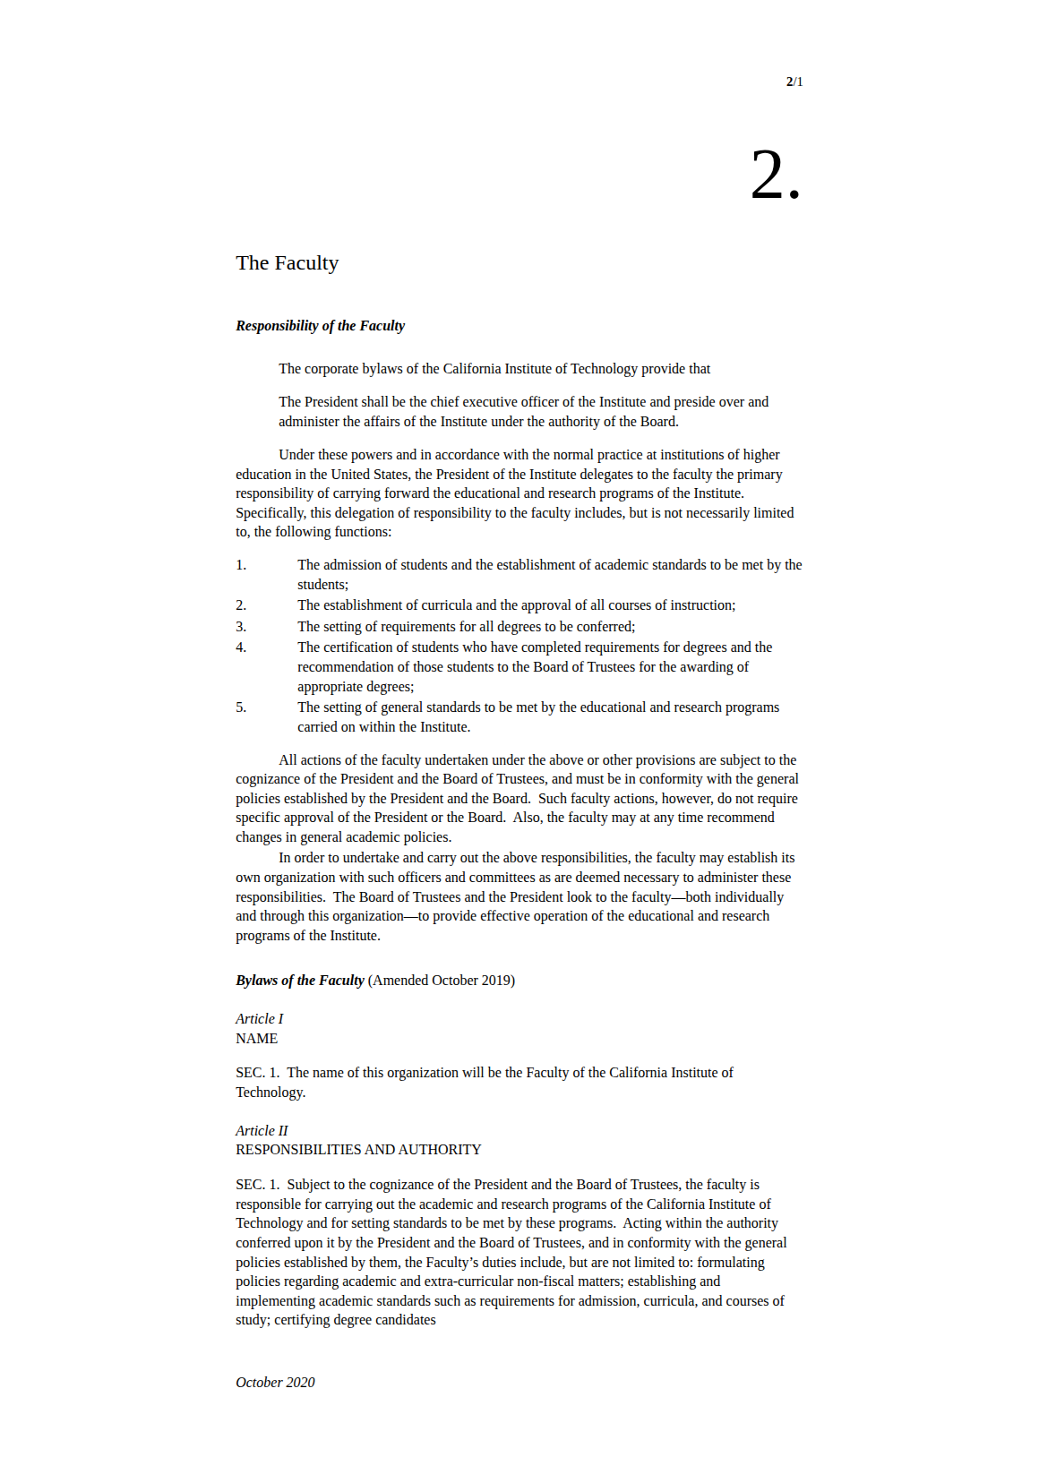2/1
2.
The Faculty
Responsibility of the Faculty
The corporate bylaws of the California Institute of Technology provide that
The President shall be the chief executive officer of the Institute and preside over and administer the affairs of the Institute under the authority of the Board.
Under these powers and in accordance with the normal practice at institutions of higher education in the United States, the President of the Institute delegates to the faculty the primary responsibility of carrying forward the educational and research programs of the Institute. Specifically, this delegation of responsibility to the faculty includes, but is not necessarily limited to, the following functions:
1. The admission of students and the establishment of academic standards to be met by the students;
2. The establishment of curricula and the approval of all courses of instruction;
3. The setting of requirements for all degrees to be conferred;
4. The certification of students who have completed requirements for degrees and the recommendation of those students to the Board of Trustees for the awarding of appropriate degrees;
5. The setting of general standards to be met by the educational and research programs carried on within the Institute.
All actions of the faculty undertaken under the above or other provisions are subject to the cognizance of the President and the Board of Trustees, and must be in conformity with the general policies established by the President and the Board. Such faculty actions, however, do not require specific approval of the President or the Board. Also, the faculty may at any time recommend changes in general academic policies.
In order to undertake and carry out the above responsibilities, the faculty may establish its own organization with such officers and committees as are deemed necessary to administer these responsibilities. The Board of Trustees and the President look to the faculty—both individually and through this organization—to provide effective operation of the educational and research programs of the Institute.
Bylaws of the Faculty (Amended October 2019)
Article I
NAME
SEC. 1. The name of this organization will be the Faculty of the California Institute of Technology.
Article II
RESPONSIBILITIES AND AUTHORITY
SEC. 1. Subject to the cognizance of the President and the Board of Trustees, the faculty is responsible for carrying out the academic and research programs of the California Institute of Technology and for setting standards to be met by these programs. Acting within the authority conferred upon it by the President and the Board of Trustees, and in conformity with the general policies established by them, the Faculty’s duties include, but are not limited to: formulating policies regarding academic and extra-curricular non-fiscal matters; establishing and implementing academic standards such as requirements for admission, curricula, and courses of study; certifying degree candidates
October 2020